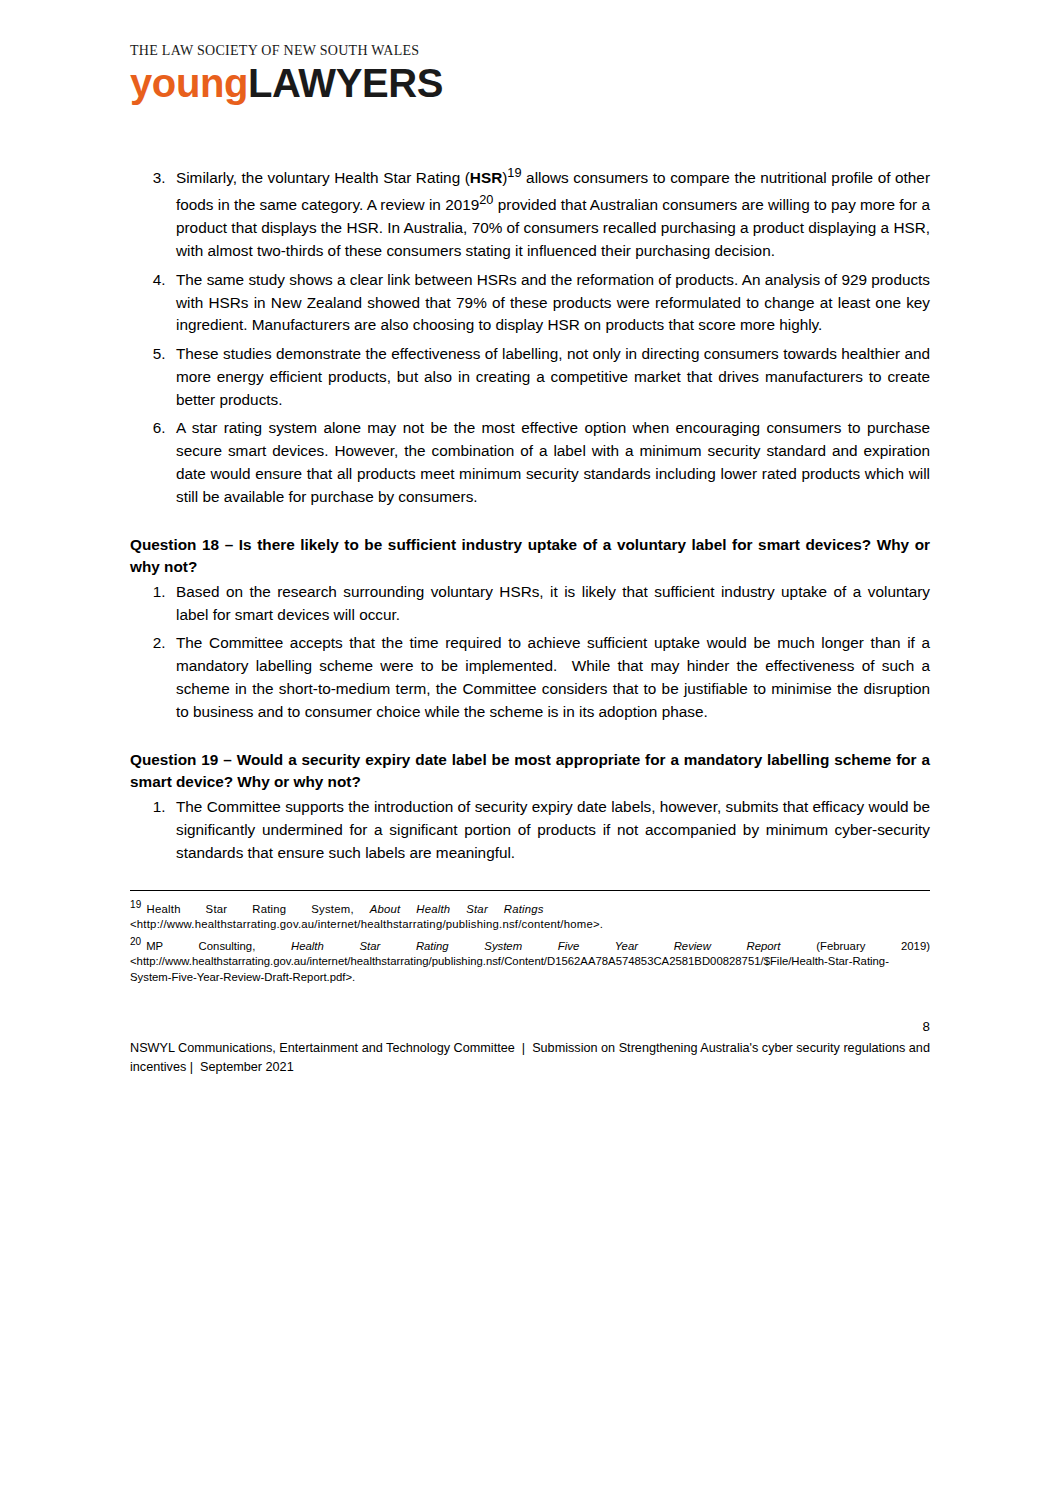THE LAW SOCIETY OF NEW SOUTH WALES
young LAWYERS
Similarly, the voluntary Health Star Rating (HSR)19 allows consumers to compare the nutritional profile of other foods in the same category. A review in 201920 provided that Australian consumers are willing to pay more for a product that displays the HSR. In Australia, 70% of consumers recalled purchasing a product displaying a HSR, with almost two-thirds of these consumers stating it influenced their purchasing decision.
The same study shows a clear link between HSRs and the reformation of products. An analysis of 929 products with HSRs in New Zealand showed that 79% of these products were reformulated to change at least one key ingredient. Manufacturers are also choosing to display HSR on products that score more highly.
These studies demonstrate the effectiveness of labelling, not only in directing consumers towards healthier and more energy efficient products, but also in creating a competitive market that drives manufacturers to create better products.
A star rating system alone may not be the most effective option when encouraging consumers to purchase secure smart devices. However, the combination of a label with a minimum security standard and expiration date would ensure that all products meet minimum security standards including lower rated products which will still be available for purchase by consumers.
Question 18 – Is there likely to be sufficient industry uptake of a voluntary label for smart devices? Why or why not?
Based on the research surrounding voluntary HSRs, it is likely that sufficient industry uptake of a voluntary label for smart devices will occur.
The Committee accepts that the time required to achieve sufficient uptake would be much longer than if a mandatory labelling scheme were to be implemented. While that may hinder the effectiveness of such a scheme in the short-to-medium term, the Committee considers that to be justifiable to minimise the disruption to business and to consumer choice while the scheme is in its adoption phase.
Question 19 – Would a security expiry date label be most appropriate for a mandatory labelling scheme for a smart device? Why or why not?
The Committee supports the introduction of security expiry date labels, however, submits that efficacy would be significantly undermined for a significant portion of products if not accompanied by minimum cyber-security standards that ensure such labels are meaningful.
19Health Star Rating System, About Health Star Ratings
<http://www.healthstarrating.gov.au/internet/healthstarrating/publishing.nsf/content/home>.
20MP Consulting, Health Star Rating System Five Year Review Report (February 2019) <http://www.healthstarrating.gov.au/internet/healthstarrating/publishing.nsf/Content/D1562AA78A574853CA2581BD00828751/$File/Health-Star-Rating-System-Five-Year-Review-Draft-Report.pdf>.
8
NSWYL Communications, Entertainment and Technology Committee | Submission on Strengthening Australia's cyber security regulations and incentives | September 2021